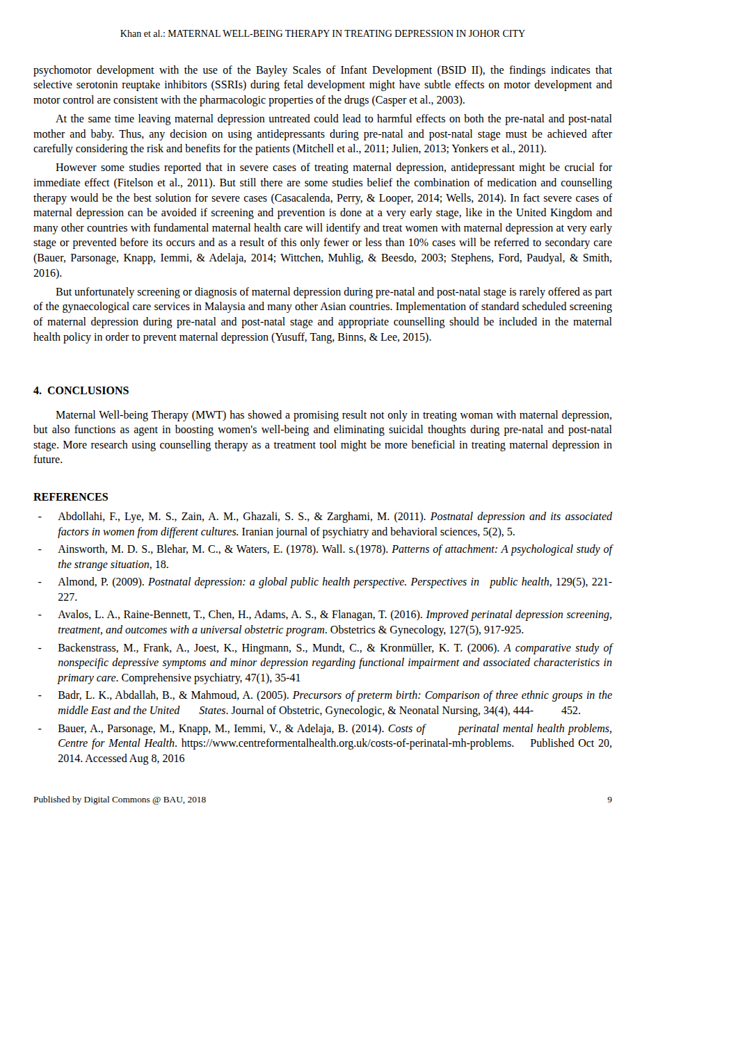Khan et al.: MATERNAL WELL-BEING THERAPY IN TREATING DEPRESSION IN JOHOR CITY
psychomotor development with the use of the Bayley Scales of Infant Development (BSID II), the findings indicates that selective serotonin reuptake inhibitors (SSRIs) during fetal development might have subtle effects on motor development and motor control are consistent with the pharmacologic properties of the drugs (Casper et al., 2003).
At the same time leaving maternal depression untreated could lead to harmful effects on both the pre-natal and post-natal mother and baby. Thus, any decision on using antidepressants during pre-natal and post-natal stage must be achieved after carefully considering the risk and benefits for the patients (Mitchell et al., 2011; Julien, 2013; Yonkers et al., 2011).
However some studies reported that in severe cases of treating maternal depression, antidepressant might be crucial for immediate effect (Fitelson et al., 2011). But still there are some studies belief the combination of medication and counselling therapy would be the best solution for severe cases (Casacalenda, Perry, & Looper, 2014; Wells, 2014). In fact severe cases of maternal depression can be avoided if screening and prevention is done at a very early stage, like in the United Kingdom and many other countries with fundamental maternal health care will identify and treat women with maternal depression at very early stage or prevented before its occurs and as a result of this only fewer or less than 10% cases will be referred to secondary care (Bauer, Parsonage, Knapp, Iemmi, & Adelaja, 2014; Wittchen, Muhlig, & Beesdo, 2003; Stephens, Ford, Paudyal, & Smith, 2016).
But unfortunately screening or diagnosis of maternal depression during pre-natal and post-natal stage is rarely offered as part of the gynaecological care services in Malaysia and many other Asian countries. Implementation of standard scheduled screening of maternal depression during pre-natal and post-natal stage and appropriate counselling should be included in the maternal health policy in order to prevent maternal depression (Yusuff, Tang, Binns, & Lee, 2015).
4. CONCLUSIONS
Maternal Well-being Therapy (MWT) has showed a promising result not only in treating woman with maternal depression, but also functions as agent in boosting women's well-being and eliminating suicidal thoughts during pre-natal and post-natal stage. More research using counselling therapy as a treatment tool might be more beneficial in treating maternal depression in future.
REFERENCES
Abdollahi, F., Lye, M. S., Zain, A. M., Ghazali, S. S., & Zarghami, M. (2011). Postnatal depression and its associated factors in women from different cultures. Iranian journal of psychiatry and behavioral sciences, 5(2), 5.
Ainsworth, M. D. S., Blehar, M. C., & Waters, E. (1978). Wall. s.(1978). Patterns of attachment: A psychological study of the strange situation, 18.
Almond, P. (2009). Postnatal depression: a global public health perspective. Perspectives in public health, 129(5), 221-227.
Avalos, L. A., Raine-Bennett, T., Chen, H., Adams, A. S., & Flanagan, T. (2016). Improved perinatal depression screening, treatment, and outcomes with a universal obstetric program. Obstetrics & Gynecology, 127(5), 917-925.
Backenstrass, M., Frank, A., Joest, K., Hingmann, S., Mundt, C., & Kronmüller, K. T. (2006). A comparative study of nonspecific depressive symptoms and minor depression regarding functional impairment and associated characteristics in primary care. Comprehensive psychiatry, 47(1), 35-41
Badr, L. K., Abdallah, B., & Mahmoud, A. (2005). Precursors of preterm birth: Comparison of three ethnic groups in the middle East and the United States. Journal of Obstetric, Gynecologic, & Neonatal Nursing, 34(4), 444- 452.
Bauer, A., Parsonage, M., Knapp, M., Iemmi, V., & Adelaja, B. (2014). Costs of perinatal mental health problems, Centre for Mental Health. https://www.centreformentalhealth.org.uk/costs-of-perinatal-mh-problems. Published Oct 20, 2014. Accessed Aug 8, 2016
Published by Digital Commons @ BAU, 2018 9